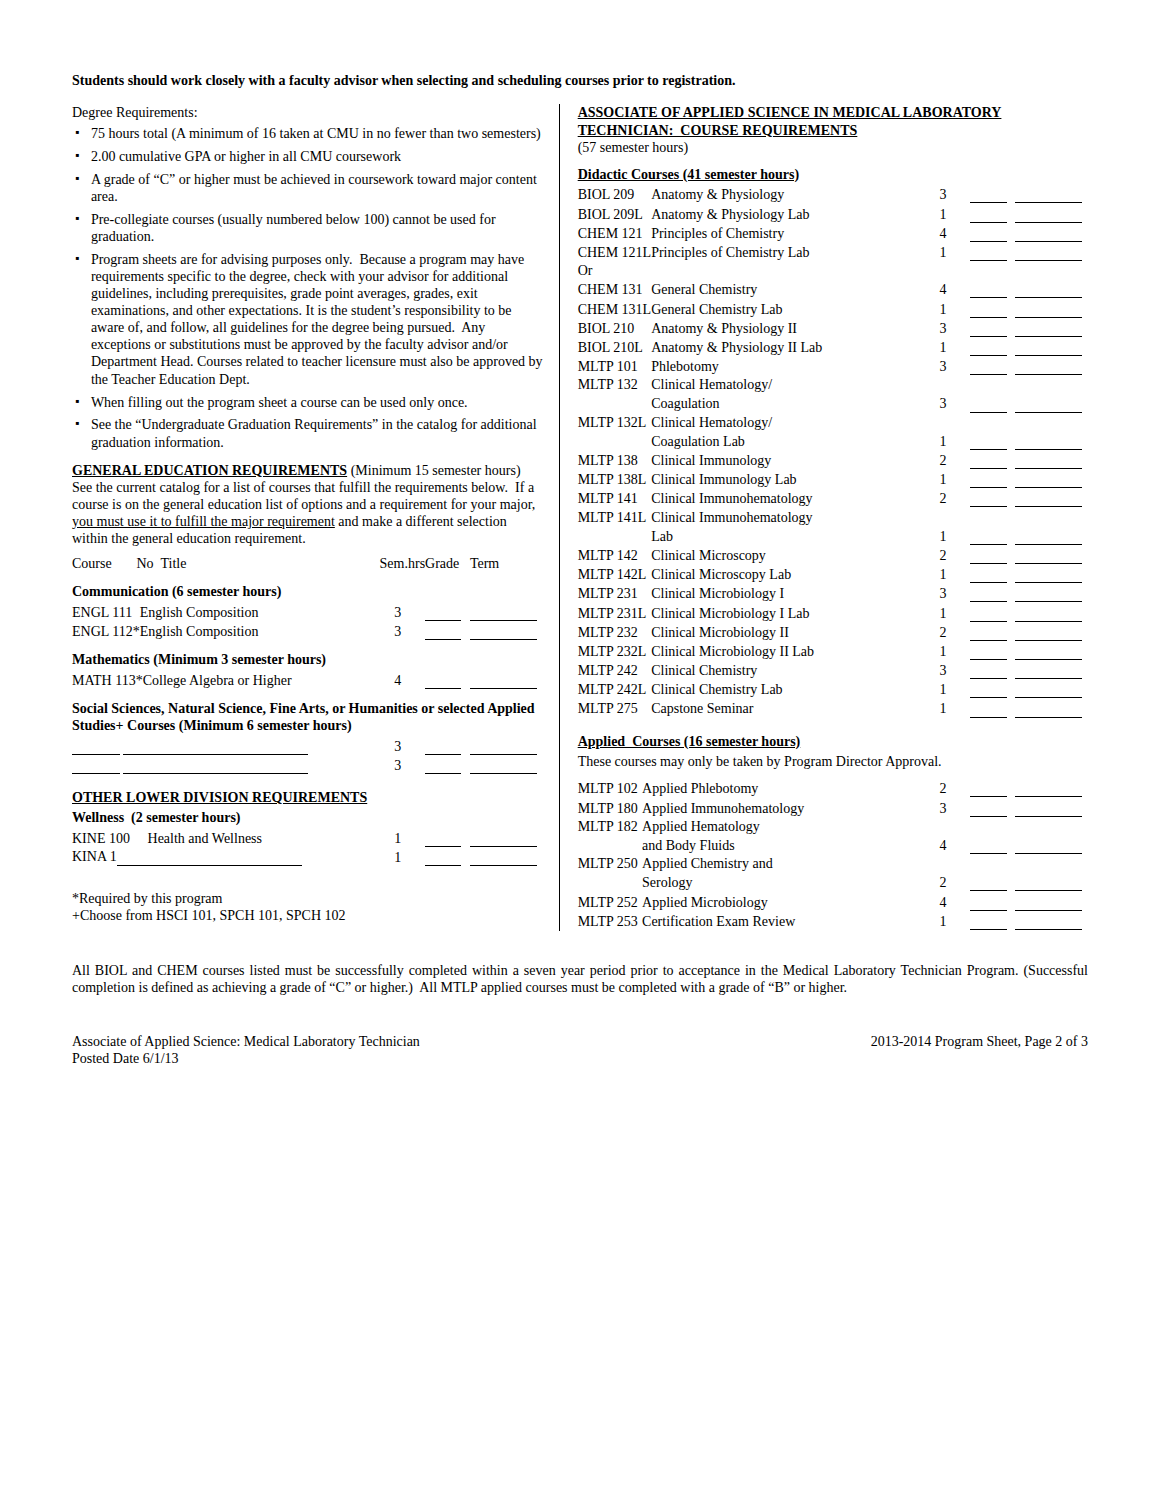Students should work closely with a faculty advisor when selecting and scheduling courses prior to registration.
Degree Requirements:
75 hours total (A minimum of 16 taken at CMU in no fewer than two semesters)
2.00 cumulative GPA or higher in all CMU coursework
A grade of “C” or higher must be achieved in coursework toward major content area.
Pre-collegiate courses (usually numbered below 100) cannot be used for graduation.
Program sheets are for advising purposes only. Because a program may have requirements specific to the degree, check with your advisor for additional guidelines, including prerequisites, grade point averages, grades, exit examinations, and other expectations. It is the student’s responsibility to be aware of, and follow, all guidelines for the degree being pursued. Any exceptions or substitutions must be approved by the faculty advisor and/or Department Head. Courses related to teacher licensure must also be approved by the Teacher Education Dept.
When filling out the program sheet a course can be used only once.
See the “Undergraduate Graduation Requirements” in the catalog for additional graduation information.
GENERAL EDUCATION REQUIREMENTS (Minimum 15 semester hours) See the current catalog for a list of courses that fulfill the requirements below. If a course is on the general education list of options and a requirement for your major, you must use it to fulfill the major requirement and make a different selection within the general education requirement.
| Course | No Title | Sem.hrs | Grade | Term |
Communication (6 semester hours)
| ENGL 111 | English Composition | 3 | | |
| ENGL 112* | English Composition | 3 | | |
Mathematics (Minimum 3 semester hours)
| MATH 113* | College Algebra or Higher | 4 | | |
Social Sciences, Natural Science, Fine Arts, or Humanities or selected Applied Studies+ Courses (Minimum 6 semester hours)
| | | 3 | | |
| | | 3 | | |
OTHER LOWER DIVISION REQUIREMENTS
Wellness (2 semester hours)
| KINE 100 | Health and Wellness | 1 | | |
| KINA 1 | | 1 | | |
*Required by this program
+Choose from HSCI 101, SPCH 101, SPCH 102
ASSOCIATE OF APPLIED SCIENCE IN MEDICAL LABORATORY TECHNICIAN: COURSE REQUIREMENTS
(57 semester hours)
Didactic Courses (41 semester hours)
| BIOL 209 | Anatomy & Physiology | 3 | | |
| BIOL 209L | Anatomy & Physiology Lab | 1 | | |
| CHEM 121 | Principles of Chemistry | 4 | | |
| CHEM 121L | Principles of Chemistry Lab | 1 | | |
| Or | | | | |
| CHEM 131 | General Chemistry | 4 | | |
| CHEM 131L | General Chemistry Lab | 1 | | |
| BIOL 210 | Anatomy & Physiology II | 3 | | |
| BIOL 210L | Anatomy & Physiology II Lab | 1 | | |
| MLTP 101 | Phlebotomy | 3 | | |
| MLTP 132 | Clinical Hematology/ | | | |
| | Coagulation | 3 | | |
| MLTP 132L | Clinical Hematology/ | | | |
| | Coagulation Lab | 1 | | |
| MLTP 138 | Clinical Immunology | 2 | | |
| MLTP 138L | Clinical Immunology Lab | 1 | | |
| MLTP 141 | Clinical Immunohematology | 2 | | |
| MLTP 141L | Clinical Immunohematology | | | |
| | Lab | 1 | | |
| MLTP 142 | Clinical Microscopy | 2 | | |
| MLTP 142L | Clinical Microscopy Lab | 1 | | |
| MLTP 231 | Clinical Microbiology I | 3 | | |
| MLTP 231L | Clinical Microbiology I Lab | 1 | | |
| MLTP 232 | Clinical Microbiology II | 2 | | |
| MLTP 232L | Clinical Microbiology II Lab | 1 | | |
| MLTP 242 | Clinical Chemistry | 3 | | |
| MLTP 242L | Clinical Chemistry Lab | 1 | | |
| MLTP 275 | Capstone Seminar | 1 | | |
Applied Courses (16 semester hours)
These courses may only be taken by Program Director Approval.
| MLTP 102 | Applied Phlebotomy | 2 | | |
| MLTP 180 | Applied Immunohematology | 3 | | |
| MLTP 182 | Applied Hematology | | | |
| | and Body Fluids | 4 | | |
| MLTP 250 | Applied Chemistry and | | | |
| | Serology | 2 | | |
| MLTP 252 | Applied Microbiology | 4 | | |
| MLTP 253 | Certification Exam Review | 1 | | |
All BIOL and CHEM courses listed must be successfully completed within a seven year period prior to acceptance in the Medical Laboratory Technician Program. (Successful completion is defined as achieving a grade of “C” or higher.) All MTLP applied courses must be completed with a grade of “B” or higher.
Associate of Applied Science: Medical Laboratory Technician
Posted Date 6/1/13
2013-2014 Program Sheet, Page 2 of 3